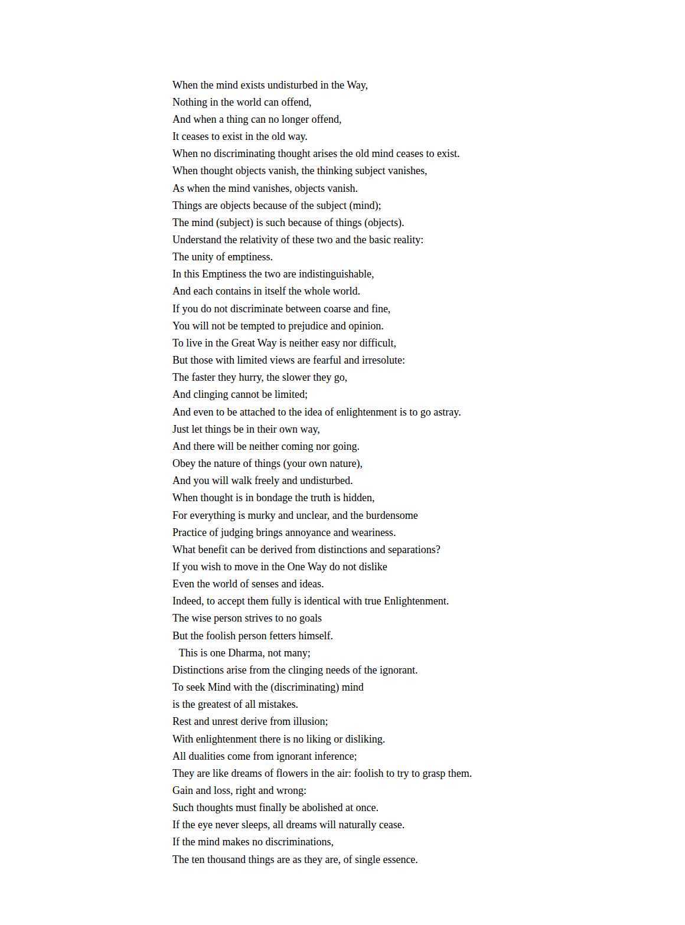When the mind exists undisturbed in the Way, Nothing in the world can offend, And when a thing can no longer offend, It ceases to exist in the old way. When no discriminating thought arises the old mind ceases to exist. When thought objects vanish, the thinking subject vanishes, As when the mind vanishes, objects vanish. Things are objects because of the subject (mind); The mind (subject) is such because of things (objects). Understand the relativity of these two and the basic reality: The unity of emptiness. In this Emptiness the two are indistinguishable, And each contains in itself the whole world. If you do not discriminate between coarse and fine, You will not be tempted to prejudice and opinion. To live in the Great Way is neither easy nor difficult, But those with limited views are fearful and irresolute: The faster they hurry, the slower they go, And clinging cannot be limited; And even to be attached to the idea of enlightenment is to go astray. Just let things be in their own way, And there will be neither coming nor going. Obey the nature of things (your own nature), And you will walk freely and undisturbed. When thought is in bondage the truth is hidden, For everything is murky and unclear, and the burdensome Practice of judging brings annoyance and weariness. What benefit can be derived from distinctions and separations? If you wish to move in the One Way do not dislike Even the world of senses and ideas. Indeed, to accept them fully is identical with true Enlightenment. The wise person strives to no goals But the foolish person fetters himself. This is one Dharma, not many; Distinctions arise from the clinging needs of the ignorant. To seek Mind with the (discriminating) mind is the greatest of all mistakes. Rest and unrest derive from illusion; With enlightenment there is no liking or disliking. All dualities come from ignorant inference; They are like dreams of flowers in the air: foolish to try to grasp them. Gain and loss, right and wrong: Such thoughts must finally be abolished at once. If the eye never sleeps, all dreams will naturally cease. If the mind makes no discriminations, The ten thousand things are as they are, of single essence.